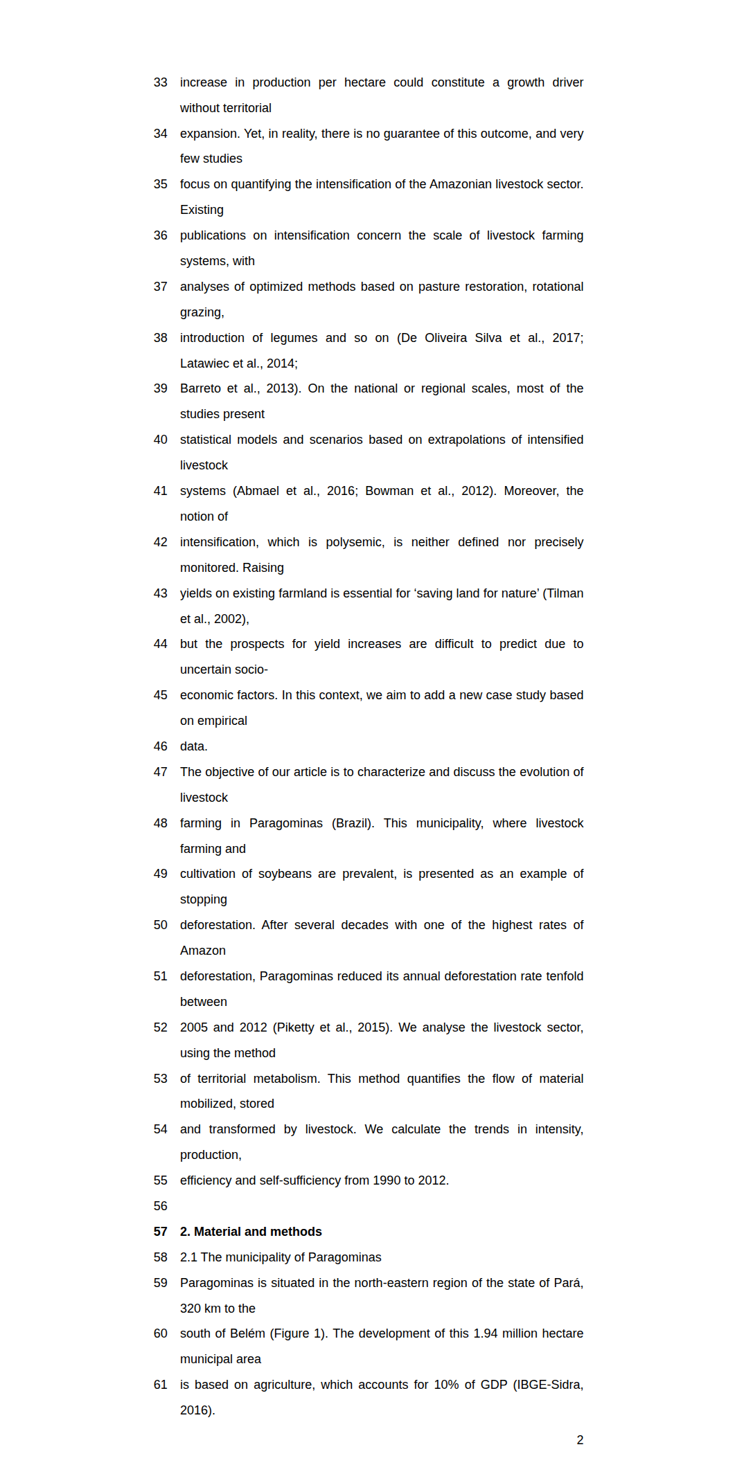increase in production per hectare could constitute a growth driver without territorial
expansion. Yet, in reality, there is no guarantee of this outcome, and very few studies
focus on quantifying the intensification of the Amazonian livestock sector. Existing
publications on intensification concern the scale of livestock farming systems, with
analyses of optimized methods based on pasture restoration, rotational grazing,
introduction of legumes and so on (De Oliveira Silva et al., 2017; Latawiec et al., 2014;
Barreto et al., 2013). On the national or regional scales, most of the studies present
statistical models and scenarios based on extrapolations of intensified livestock
systems (Abmael et al., 2016; Bowman et al., 2012). Moreover, the notion of
intensification, which is polysemic, is neither defined nor precisely monitored. Raising
yields on existing farmland is essential for ‘saving land for nature’ (Tilman et al., 2002),
but the prospects for yield increases are difficult to predict due to uncertain socio-
economic factors. In this context, we aim to add a new case study based on empirical
data.
The objective of our article is to characterize and discuss the evolution of livestock
farming in Paragominas (Brazil). This municipality, where livestock farming and
cultivation of soybeans are prevalent, is presented as an example of stopping
deforestation. After several decades with one of the highest rates of Amazon
deforestation, Paragominas reduced its annual deforestation rate tenfold between
2005 and 2012 (Piketty et al., 2015). We analyse the livestock sector, using the method
of territorial metabolism. This method quantifies the flow of material mobilized, stored
and transformed by livestock. We calculate the trends in intensity, production,
efficiency and self-sufficiency from 1990 to 2012.
2. Material and methods
2.1 The municipality of Paragominas
Paragominas is situated in the north-eastern region of the state of Pará, 320 km to the
south of Belém (Figure 1). The development of this 1.94 million hectare municipal area
is based on agriculture, which accounts for 10% of GDP (IBGE-Sidra, 2016).
2